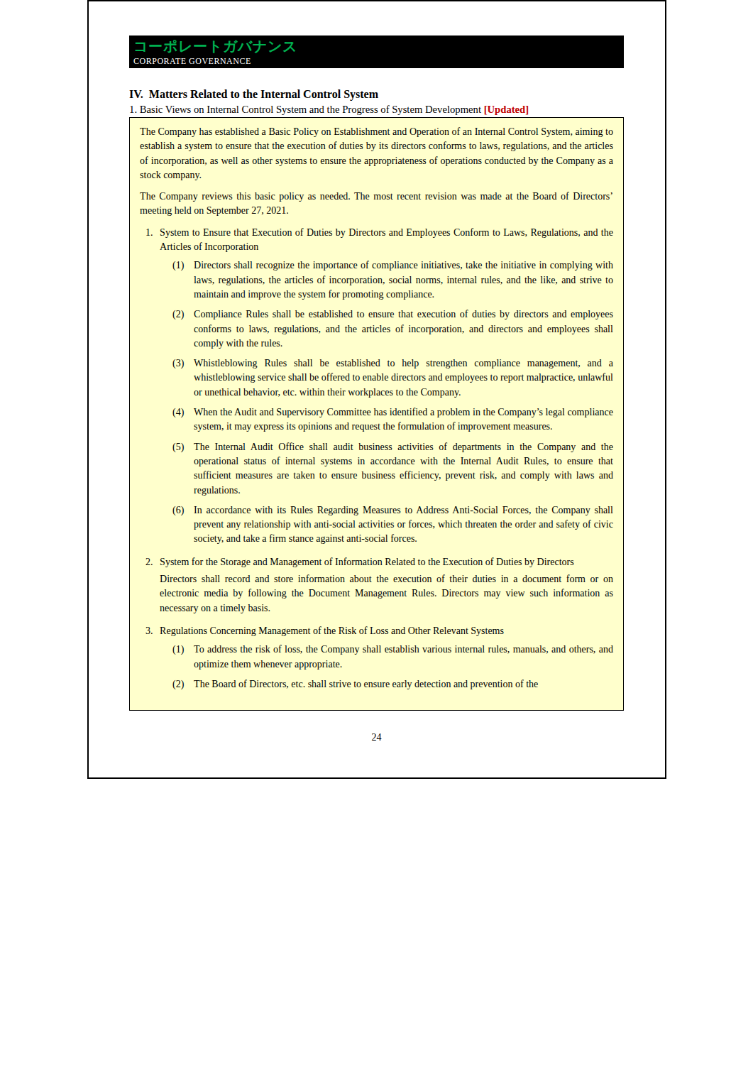コーポレートガバナンス CORPORATE GOVERNANCE
IV. Matters Related to the Internal Control System
1. Basic Views on Internal Control System and the Progress of System Development [Updated]
The Company has established a Basic Policy on Establishment and Operation of an Internal Control System, aiming to establish a system to ensure that the execution of duties by its directors conforms to laws, regulations, and the articles of incorporation, as well as other systems to ensure the appropriateness of operations conducted by the Company as a stock company.
The Company reviews this basic policy as needed. The most recent revision was made at the Board of Directors’ meeting held on September 27, 2021.
System to Ensure that Execution of Duties by Directors and Employees Conform to Laws, Regulations, and the Articles of Incorporation
Directors shall recognize the importance of compliance initiatives, take the initiative in complying with laws, regulations, the articles of incorporation, social norms, internal rules, and the like, and strive to maintain and improve the system for promoting compliance.
Compliance Rules shall be established to ensure that execution of duties by directors and employees conforms to laws, regulations, and the articles of incorporation, and directors and employees shall comply with the rules.
Whistleblowing Rules shall be established to help strengthen compliance management, and a whistleblowing service shall be offered to enable directors and employees to report malpractice, unlawful or unethical behavior, etc. within their workplaces to the Company.
When the Audit and Supervisory Committee has identified a problem in the Company’s legal compliance system, it may express its opinions and request the formulation of improvement measures.
The Internal Audit Office shall audit business activities of departments in the Company and the operational status of internal systems in accordance with the Internal Audit Rules, to ensure that sufficient measures are taken to ensure business efficiency, prevent risk, and comply with laws and regulations.
In accordance with its Rules Regarding Measures to Address Anti-Social Forces, the Company shall prevent any relationship with anti-social activities or forces, which threaten the order and safety of civic society, and take a firm stance against anti-social forces.
System for the Storage and Management of Information Related to the Execution of Duties by Directors
Directors shall record and store information about the execution of their duties in a document form or on electronic media by following the Document Management Rules. Directors may view such information as necessary on a timely basis.
Regulations Concerning Management of the Risk of Loss and Other Relevant Systems
To address the risk of loss, the Company shall establish various internal rules, manuals, and others, and optimize them whenever appropriate.
The Board of Directors, etc. shall strive to ensure early detection and prevention of the
24